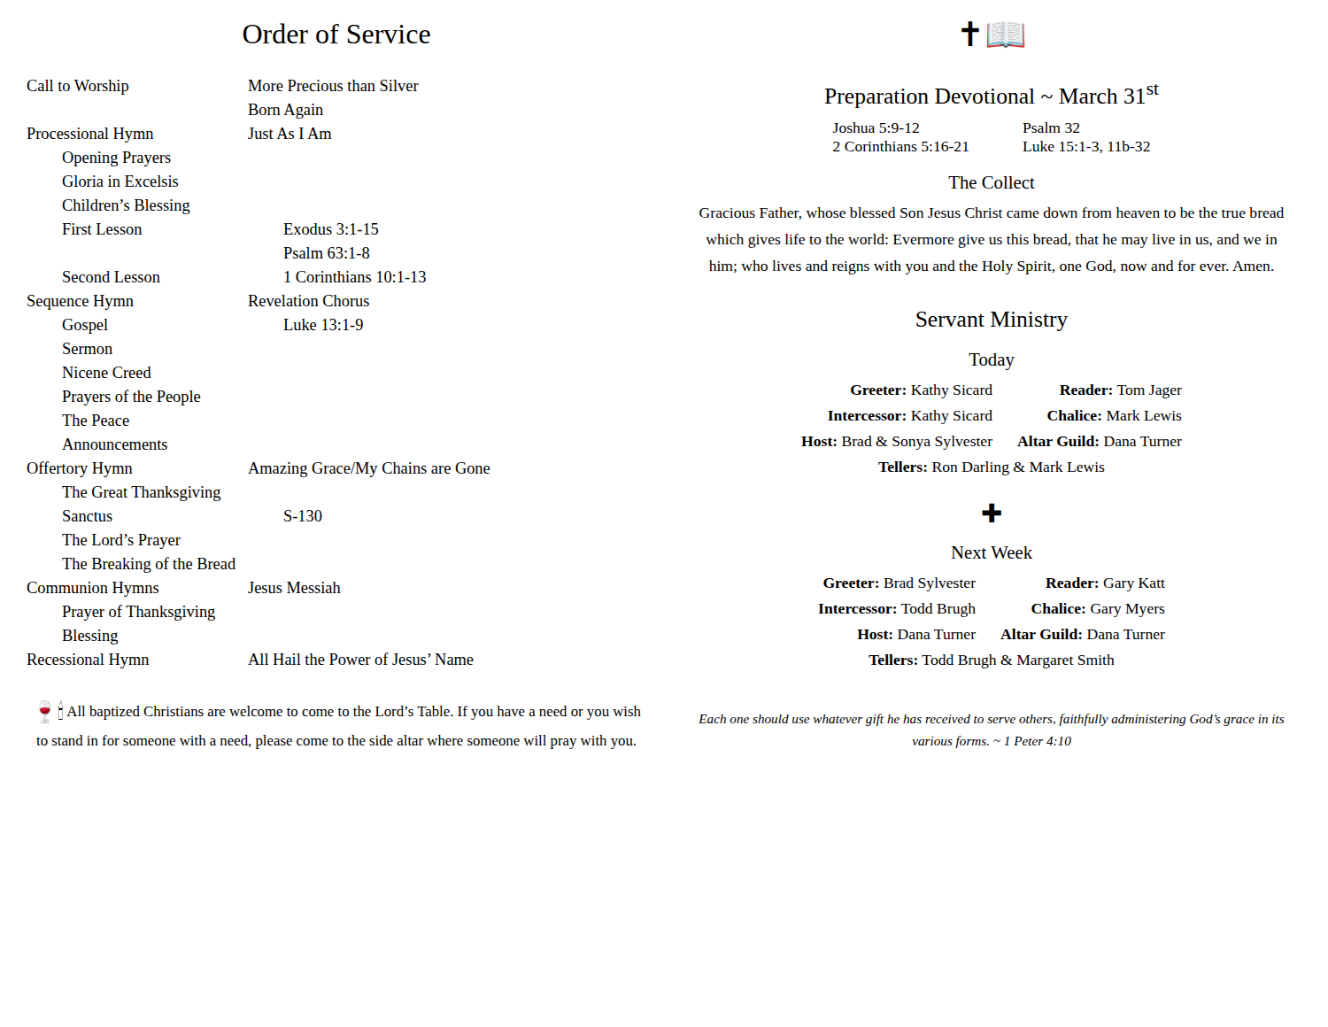Order of Service
Call to Worship More Precious than Silver
Born Again
Processional Hymn Just As I Am
Opening Prayers
Gloria in Excelsis
Children’s Blessing
First Lesson Exodus 3:1-15
Psalm 63:1-8
Second Lesson 1 Corinthians 10:1-13
Sequence Hymn Revelation Chorus
Gospel Luke 13:1-9
Sermon
Nicene Creed
Prayers of the People
The Peace
Announcements
Offertory Hymn Amazing Grace/My Chains are Gone
The Great Thanksgiving
Sanctus S-130
The Lord’s Prayer
The Breaking of the Bread
Communion Hymns Jesus Messiah
Prayer of Thanksgiving
Blessing
Recessional Hymn All Hail the Power of Jesus’ Name
🍷🕯 All baptized Christians are welcome to come to the Lord’s Table. If you have a need or you wish to stand in for someone with a need, please come to the side altar where someone will pray with you.
✝📖
Preparation Devotional ~ March 31st
Joshua 5:9-12
2 Corinthians 5:16-21
Psalm 32
Luke 15:1-3, 11b-32
The Collect
Gracious Father, whose blessed Son Jesus Christ came down from heaven to be the true bread which gives life to the world: Evermore give us this bread, that he may live in us, and we in him; who lives and reigns with you and the Holy Spirit, one God, now and for ever. Amen.
Servant Ministry
Today
| Greeter: Kathy Sicard | Reader: Tom Jager |
| Intercessor: Kathy Sicard | Chalice: Mark Lewis |
| Host: Brad & Sonya Sylvester | Altar Guild: Dana Turner |
| Tellers: Ron Darling & Mark Lewis |
✚
Next Week
| Greeter: Brad Sylvester | Reader: Gary Katt |
| Intercessor: Todd Brugh | Chalice: Gary Myers |
| Host: Dana Turner | Altar Guild: Dana Turner |
| Tellers: Todd Brugh & Margaret Smith |
Each one should use whatever gift he has received to serve others, faithfully administering God’s grace in its various forms. ~ 1 Peter 4:10